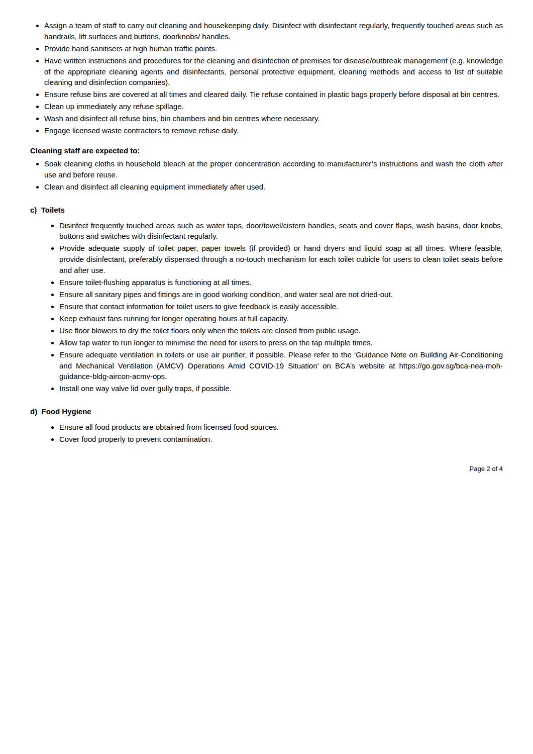Assign a team of staff to carry out cleaning and housekeeping daily. Disinfect with disinfectant regularly, frequently touched areas such as handrails, lift surfaces and buttons, doorknobs/ handles.
Provide hand sanitisers at high human traffic points.
Have written instructions and procedures for the cleaning and disinfection of premises for disease/outbreak management (e.g. knowledge of the appropriate cleaning agents and disinfectants, personal protective equipment, cleaning methods and access to list of suitable cleaning and disinfection companies).
Ensure refuse bins are covered at all times and cleared daily. Tie refuse contained in plastic bags properly before disposal at bin centres.
Clean up immediately any refuse spillage.
Wash and disinfect all refuse bins, bin chambers and bin centres where necessary.
Engage licensed waste contractors to remove refuse daily.
Cleaning staff are expected to:
Soak cleaning cloths in household bleach at the proper concentration according to manufacturer’s instructions and wash the cloth after use and before reuse.
Clean and disinfect all cleaning equipment immediately after used.
c) Toilets
Disinfect frequently touched areas such as water taps, door/towel/cistern handles, seats and cover flaps, wash basins, door knobs, buttons and switches with disinfectant regularly.
Provide adequate supply of toilet paper, paper towels (if provided) or hand dryers and liquid soap at all times. Where feasible, provide disinfectant, preferably dispensed through a no-touch mechanism for each toilet cubicle for users to clean toilet seats before and after use.
Ensure toilet-flushing apparatus is functioning at all times.
Ensure all sanitary pipes and fittings are in good working condition, and water seal are not dried-out.
Ensure that contact information for toilet users to give feedback is easily accessible.
Keep exhaust fans running for longer operating hours at full capacity.
Use floor blowers to dry the toilet floors only when the toilets are closed from public usage.
Allow tap water to run longer to minimise the need for users to press on the tap multiple times.
Ensure adequate ventilation in toilets or use air purifier, if possible. Please refer to the ‘Guidance Note on Building Air-Conditioning and Mechanical Ventilation (AMCV) Operations Amid COVID-19 Situation’ on BCA’s website at https://go.gov.sg/bca-nea-moh-guidance-bldg-aircon-acmv-ops.
Install one way valve lid over gully traps, if possible.
d) Food Hygiene
Ensure all food products are obtained from licensed food sources.
Cover food properly to prevent contamination.
Page 2 of 4